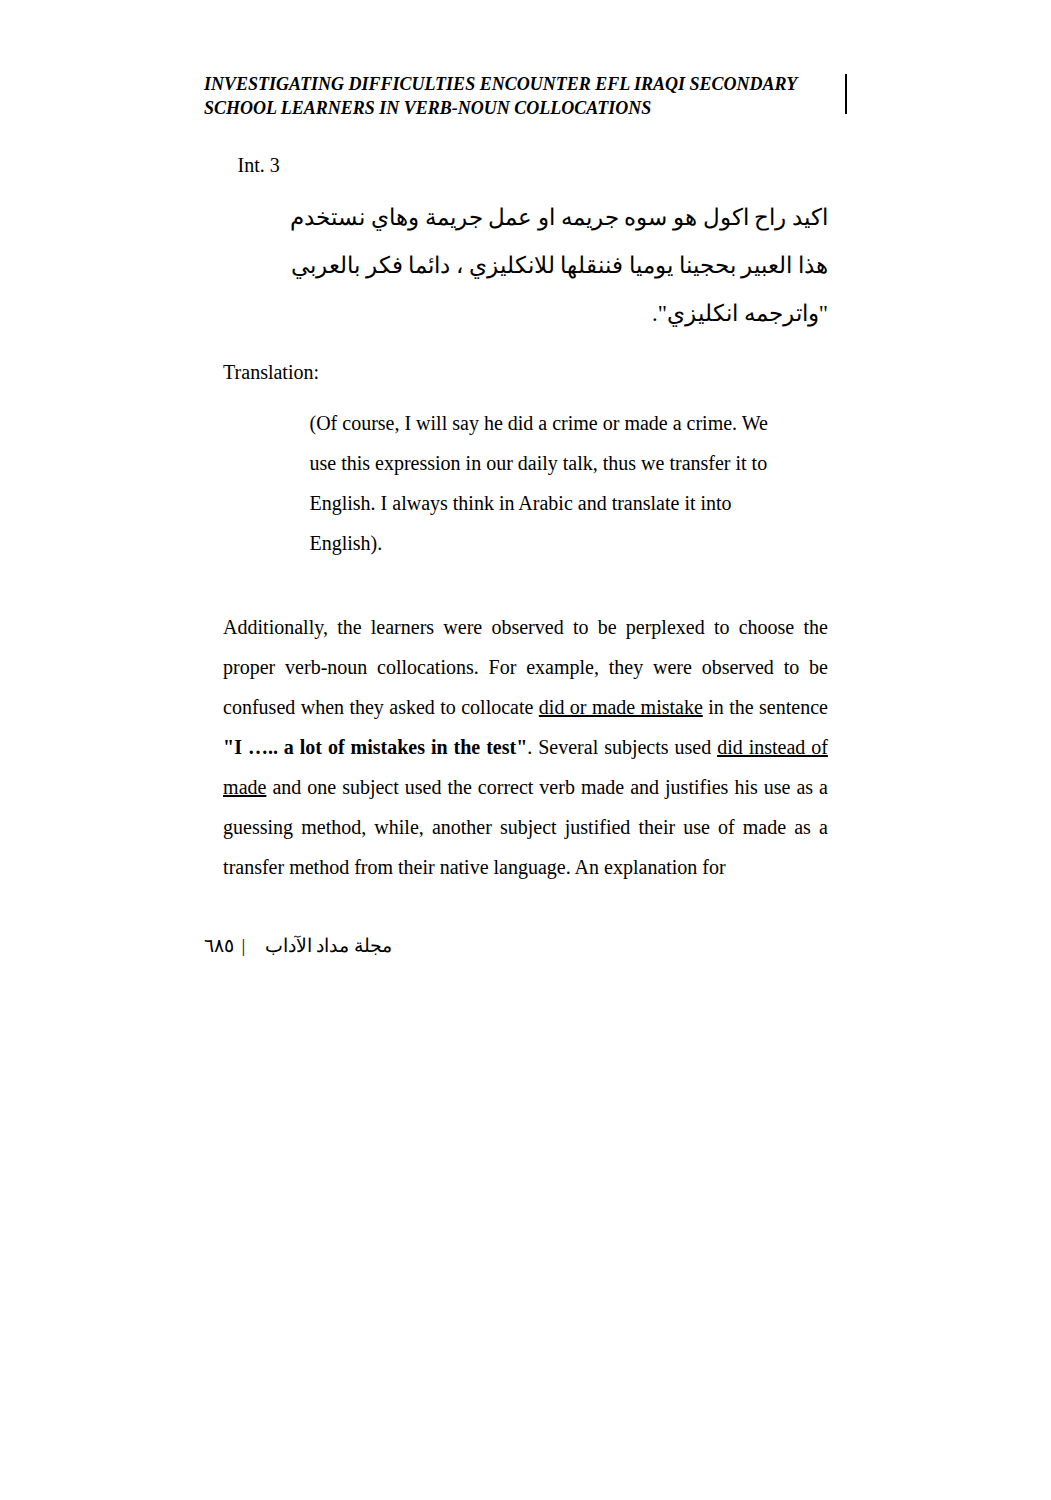Investigating Difficulties Encounter EFL Iraqi Secondary School Learners in Verb-Noun Collocations
Int. 3
اكيد راح اكول هو سوه جريمه او عمل جريمة وهاي نستخدم
هذا العبير بحجينا يوميا فننقلها للانكليزي ، دائما فكر بالعربي
"واترجمه انكليزي".
Translation:
(Of course, I will say he did a crime or made a crime. We use this expression in our daily talk, thus we transfer it to English. I always think in Arabic and translate it into English).
Additionally, the learners were observed to be perplexed to choose the proper verb-noun collocations. For example, they were observed to be confused when they asked to collocate did or made mistake in the sentence "I ….. a lot of mistakes in the test". Several subjects used did instead of made and one subject used the correct verb made and justifies his use as a guessing method, while, another subject justified their use of made as a transfer method from their native language. An explanation for
٦٨٥ | مجلة مداد الآداب